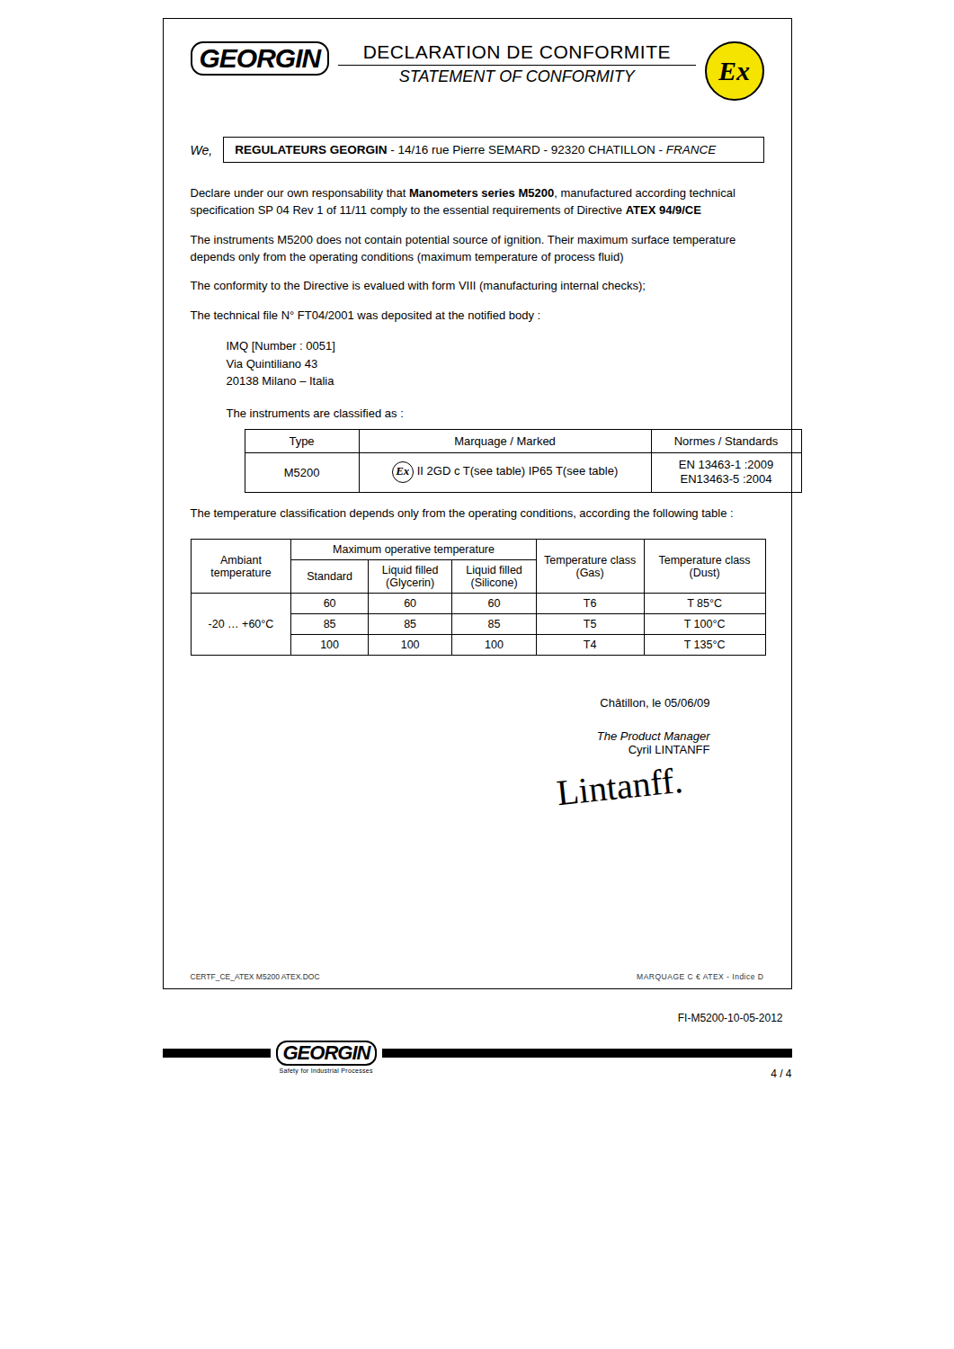GEORGIN
DECLARATION DE CONFORMITE STATEMENT OF CONFORMITY
Ex
We,
REGULATEURS GEORGIN - 14/16 rue Pierre SEMARD - 92320 CHATILLON - FRANCE
Declare under our own responsability that Manometers series M5200, manufactured according technical specification SP 04 Rev 1 of 11/11 comply to the essential requirements of Directive ATEX 94/9/CE
The instruments M5200 does not contain potential source of ignition. Their maximum surface temperature depends only from the operating conditions (maximum temperature of process fluid)
The conformity to the Directive is evalued with form VIII (manufacturing internal checks);
The technical file N° FT04/2001 was deposited at the notified body :
IMQ [Number : 0051]
Via Quintiliano 43
20138 Milano – Italia
The instruments are classified as :
| Type | Marquage / Marked | Normes / Standards |
| --- | --- | --- |
| M5200 | Ex II 2GD c T(see table) IP65 T(see table) | EN 13463-1 :2009 EN13463-5 :2004 |
The temperature classification depends only from the operating conditions, according the following table :
| Ambiant temperature | Maximum operative temperature | Temperature class (Gas) | Temperature class (Dust) |
| --- | --- | --- | --- |
| Standard | Liquid filled (Glycerin) | Liquid filled (Silicone) |
| -20 … +60°C | 60 | 60 | 60 | T6 | T 85°C |
| 85 | 85 | 85 | T5 | T 100°C |
| 100 | 100 | 100 | T4 | T 135°C |
Châtillon, le 05/06/09
The Product Manager
Cyril LINTANFF
Lintanff.
CERTF_CE_ATEX M5200 ATEX.DOC MARQUAGE C € ATEX - Indice D
FI-M5200-10-05-2012
GEORGIN
Safety for Industrial Processes 4 / 4